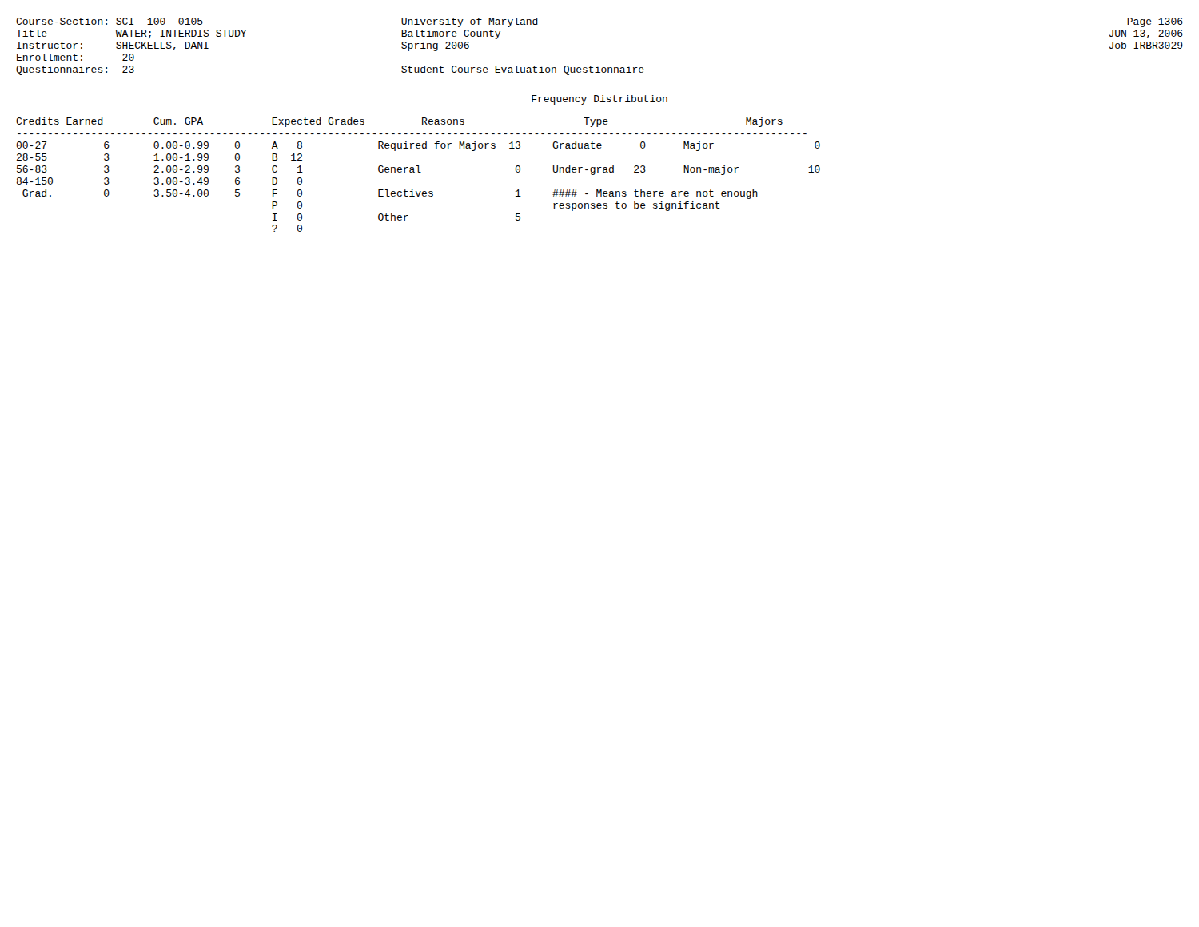| Course-Section: SCI 100 0105 | University of Maryland | Page 1306 |
| Title WATER; INTERDIS STUDY | Baltimore County | JUN 13, 2006 |
| Instructor: SHECKELLS, DANI | Spring 2006 | Job IRBR3029 |
| Enrollment: 20 | | |
| Questionnaires: 23 | Student Course Evaluation Questionnaire | |
Frequency Distribution
Credits Earned        Cum. GPA           Expected Grades         Reasons                   Type                      Majors
-------------------------------------------------------------------------------------------------------------------------------
00-27         6       0.00-0.99    0     A   8            Required for Majors  13     Graduate      0      Major                0
28-55         3       1.00-1.99    0     B  12                                                             
56-83         3       2.00-2.99    3     C   1            General               0     Under-grad   23      Non-major           10
84-150        3       3.00-3.49    6     D   0                                                             
 Grad.        0       3.50-4.00    5     F   0            Electives             1     #### - Means there are not enough
                                         P   0                                        responses to be significant
                                         I   0            Other                 5
                                         ?   0